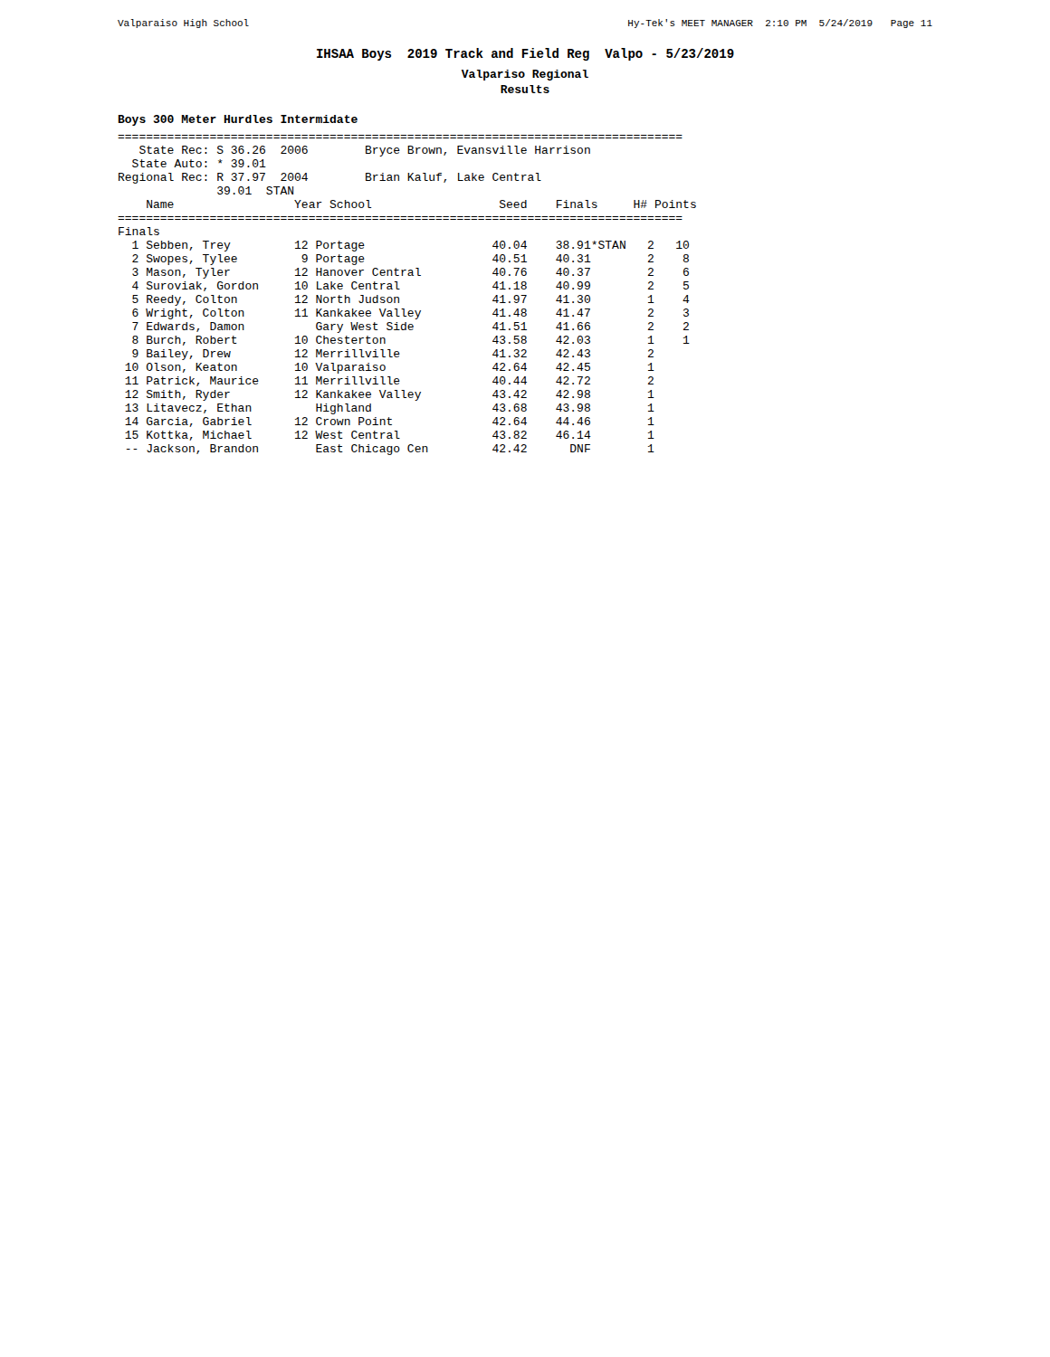Valparaiso High School Hy-Tek's MEET MANAGER 2:10 PM 5/24/2019 Page 11
IHSAA Boys 2019 Track and Field Reg Valpo - 5/23/2019
Valpariso Regional
Results
Boys 300 Meter Hurdles Intermidate
================================================================================
   State Rec: S 36.26  2006        Bryce Brown, Evansville Harrison
  State Auto: * 39.01
Regional Rec: R 37.97  2004        Brian Kaluf, Lake Central
              39.01  STAN
    Name                 Year School                  Seed    Finals     H# Points
================================================================================
Finals
  1 Sebben, Trey         12 Portage                  40.04    38.91*STAN   2   10
  2 Swopes, Tylee         9 Portage                  40.51    40.31        2    8
  3 Mason, Tyler         12 Hanover Central          40.76    40.37        2    6
  4 Suroviak, Gordon     10 Lake Central             41.18    40.99        2    5
  5 Reedy, Colton        12 North Judson             41.97    41.30        1    4
  6 Wright, Colton       11 Kankakee Valley          41.48    41.47        2    3
  7 Edwards, Damon          Gary West Side           41.51    41.66        2    2
  8 Burch, Robert        10 Chesterton               43.58    42.03        1    1
  9 Bailey, Drew         12 Merrillville             41.32    42.43        2
 10 Olson, Keaton        10 Valparaiso               42.64    42.45        1
 11 Patrick, Maurice     11 Merrillville             40.44    42.72        2
 12 Smith, Ryder         12 Kankakee Valley          43.42    42.98        1
 13 Litavecz, Ethan         Highland                 43.68    43.98        1
 14 Garcia, Gabriel      12 Crown Point              42.64    44.46        1
 15 Kottka, Michael      12 West Central             43.82    46.14        1
 -- Jackson, Brandon        East Chicago Cen         42.42      DNF        1